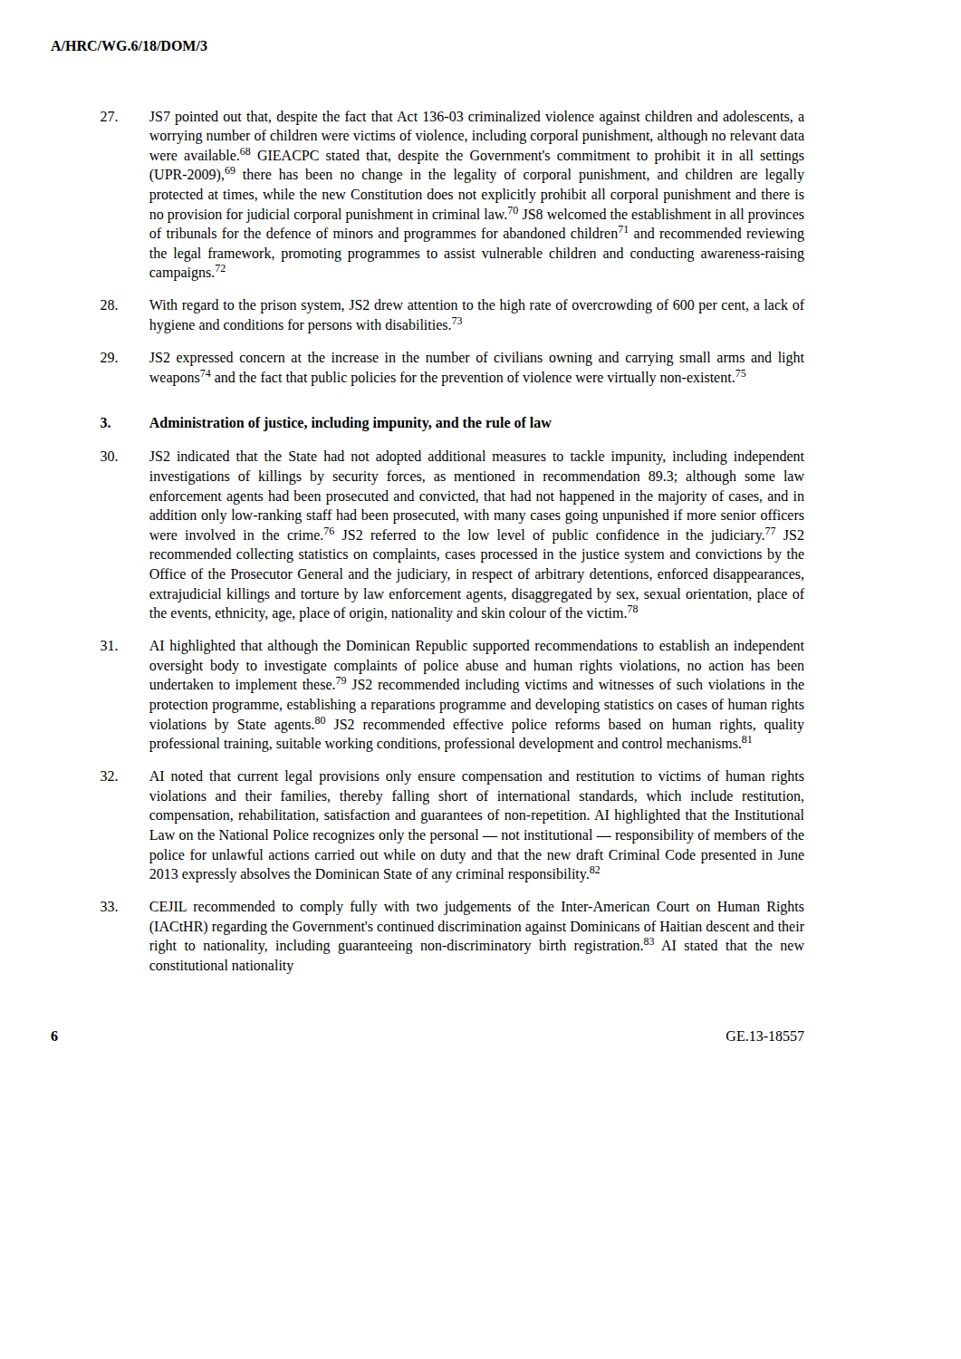A/HRC/WG.6/18/DOM/3
27. JS7 pointed out that, despite the fact that Act 136-03 criminalized violence against children and adolescents, a worrying number of children were victims of violence, including corporal punishment, although no relevant data were available.68 GIEACPC stated that, despite the Government's commitment to prohibit it in all settings (UPR-2009),69 there has been no change in the legality of corporal punishment, and children are legally protected at times, while the new Constitution does not explicitly prohibit all corporal punishment and there is no provision for judicial corporal punishment in criminal law.70 JS8 welcomed the establishment in all provinces of tribunals for the defence of minors and programmes for abandoned children71 and recommended reviewing the legal framework, promoting programmes to assist vulnerable children and conducting awareness-raising campaigns.72
28. With regard to the prison system, JS2 drew attention to the high rate of overcrowding of 600 per cent, a lack of hygiene and conditions for persons with disabilities.73
29. JS2 expressed concern at the increase in the number of civilians owning and carrying small arms and light weapons74 and the fact that public policies for the prevention of violence were virtually non-existent.75
3. Administration of justice, including impunity, and the rule of law
30. JS2 indicated that the State had not adopted additional measures to tackle impunity, including independent investigations of killings by security forces, as mentioned in recommendation 89.3; although some law enforcement agents had been prosecuted and convicted, that had not happened in the majority of cases, and in addition only low-ranking staff had been prosecuted, with many cases going unpunished if more senior officers were involved in the crime.76 JS2 referred to the low level of public confidence in the judiciary.77 JS2 recommended collecting statistics on complaints, cases processed in the justice system and convictions by the Office of the Prosecutor General and the judiciary, in respect of arbitrary detentions, enforced disappearances, extrajudicial killings and torture by law enforcement agents, disaggregated by sex, sexual orientation, place of the events, ethnicity, age, place of origin, nationality and skin colour of the victim.78
31. AI highlighted that although the Dominican Republic supported recommendations to establish an independent oversight body to investigate complaints of police abuse and human rights violations, no action has been undertaken to implement these.79 JS2 recommended including victims and witnesses of such violations in the protection programme, establishing a reparations programme and developing statistics on cases of human rights violations by State agents.80 JS2 recommended effective police reforms based on human rights, quality professional training, suitable working conditions, professional development and control mechanisms.81
32. AI noted that current legal provisions only ensure compensation and restitution to victims of human rights violations and their families, thereby falling short of international standards, which include restitution, compensation, rehabilitation, satisfaction and guarantees of non-repetition. AI highlighted that the Institutional Law on the National Police recognizes only the personal — not institutional — responsibility of members of the police for unlawful actions carried out while on duty and that the new draft Criminal Code presented in June 2013 expressly absolves the Dominican State of any criminal responsibility.82
33. CEJIL recommended to comply fully with two judgements of the Inter-American Court on Human Rights (IACtHR) regarding the Government's continued discrimination against Dominicans of Haitian descent and their right to nationality, including guaranteeing non-discriminatory birth registration.83 AI stated that the new constitutional nationality
6 GE.13-18557